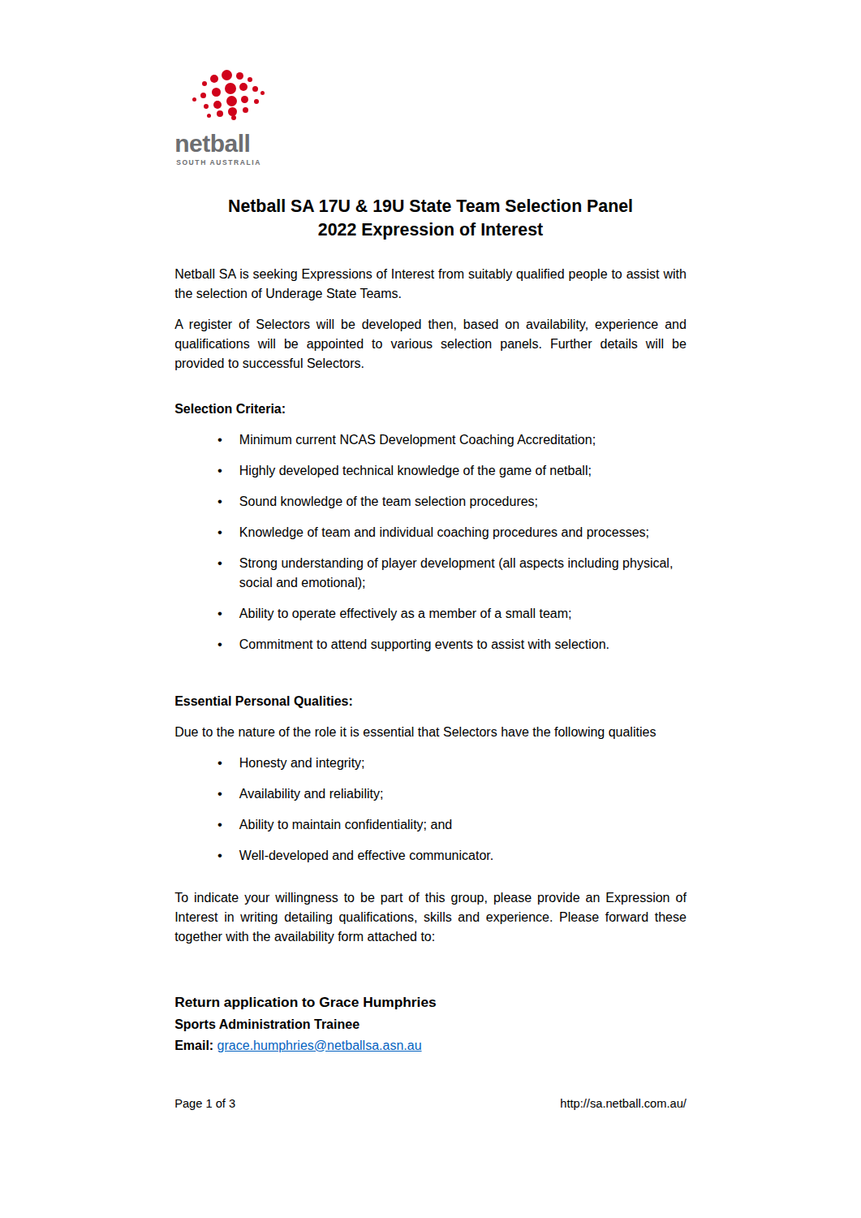netball
SOUTH AUSTRALIA
Netball SA 17U & 19U State Team Selection Panel
2022 Expression of Interest
Netball SA is seeking Expressions of Interest from suitably qualified people to assist with the selection of Underage State Teams.
A register of Selectors will be developed then, based on availability, experience and qualifications will be appointed to various selection panels. Further details will be provided to successful Selectors.
Selection Criteria:
Minimum current NCAS Development Coaching Accreditation;
Highly developed technical knowledge of the game of netball;
Sound knowledge of the team selection procedures;
Knowledge of team and individual coaching procedures and processes;
Strong understanding of player development (all aspects including physical, social and emotional);
Ability to operate effectively as a member of a small team;
Commitment to attend supporting events to assist with selection.
Essential Personal Qualities:
Due to the nature of the role it is essential that Selectors have the following qualities
Honesty and integrity;
Availability and reliability;
Ability to maintain confidentiality; and
Well-developed and effective communicator.
To indicate your willingness to be part of this group, please provide an Expression of Interest in writing detailing qualifications, skills and experience. Please forward these together with the availability form attached to:
Return application to Grace Humphries
Sports Administration Trainee
Email: grace.humphries@netballsa.asn.au
Page 1 of 3 http://sa.netball.com.au/